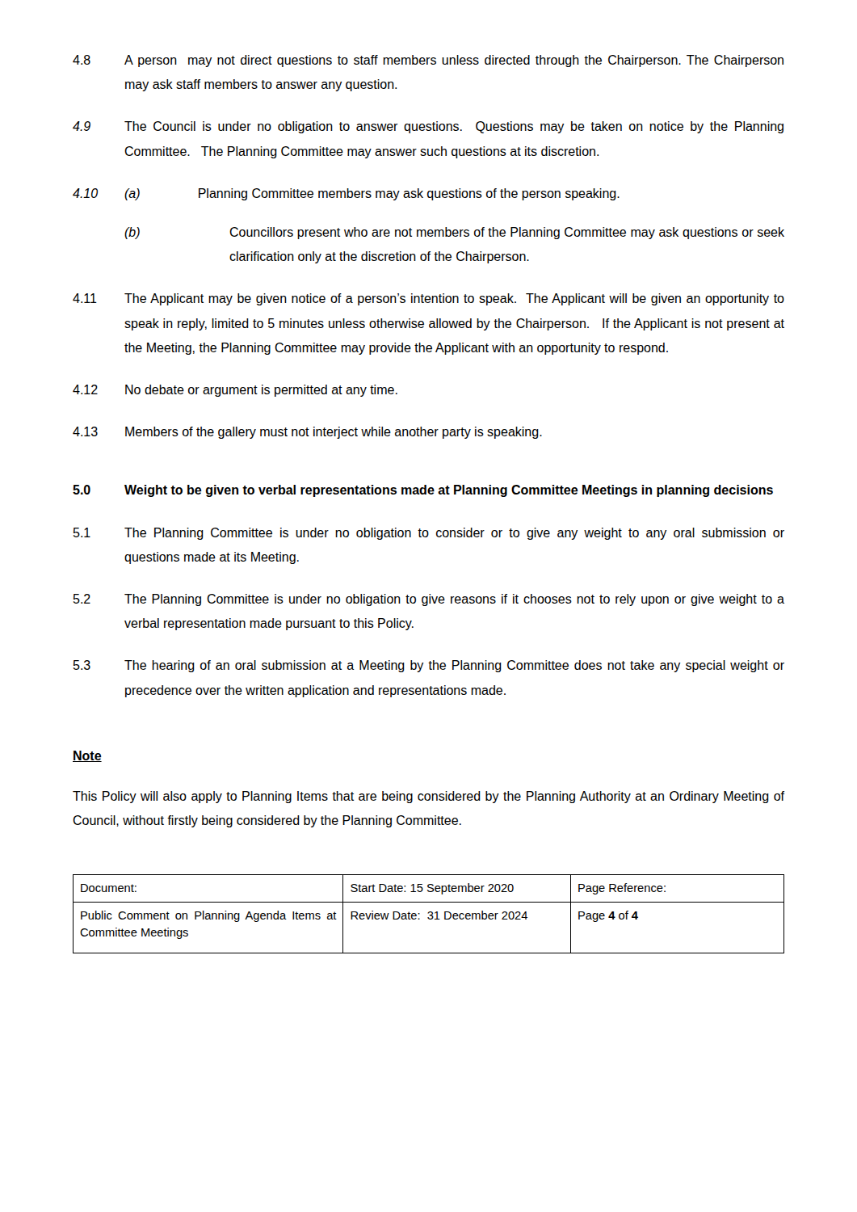4.8
A person may not direct questions to staff members unless directed through the Chairperson. The Chairperson may ask staff members to answer any question.
4.9
The Council is under no obligation to answer questions. Questions may be taken on notice by the Planning Committee. The Planning Committee may answer such questions at its discretion.
4.10
(a) Planning Committee members may ask questions of the person speaking.
(b)
Councillors present who are not members of the Planning Committee may ask questions or seek clarification only at the discretion of the Chairperson.
4.11
The Applicant may be given notice of a person’s intention to speak. The Applicant will be given an opportunity to speak in reply, limited to 5 minutes unless otherwise allowed by the Chairperson. If the Applicant is not present at the Meeting, the Planning Committee may provide the Applicant with an opportunity to respond.
4.12
No debate or argument is permitted at any time.
4.13
Members of the gallery must not interject while another party is speaking.
5.0 Weight to be given to verbal representations made at Planning Committee Meetings in planning decisions
5.1
The Planning Committee is under no obligation to consider or to give any weight to any oral submission or questions made at its Meeting.
5.2
The Planning Committee is under no obligation to give reasons if it chooses not to rely upon or give weight to a verbal representation made pursuant to this Policy.
5.3
The hearing of an oral submission at a Meeting by the Planning Committee does not take any special weight or precedence over the written application and representations made.
Note
This Policy will also apply to Planning Items that are being considered by the Planning Authority at an Ordinary Meeting of Council, without firstly being considered by the Planning Committee.
| Document: | Start Date: 15 September 2020 | Page Reference: |
| Public Comment on Planning Agenda Items at Committee Meetings | Review Date: 31 December 2024 | Page 4 of 4 |